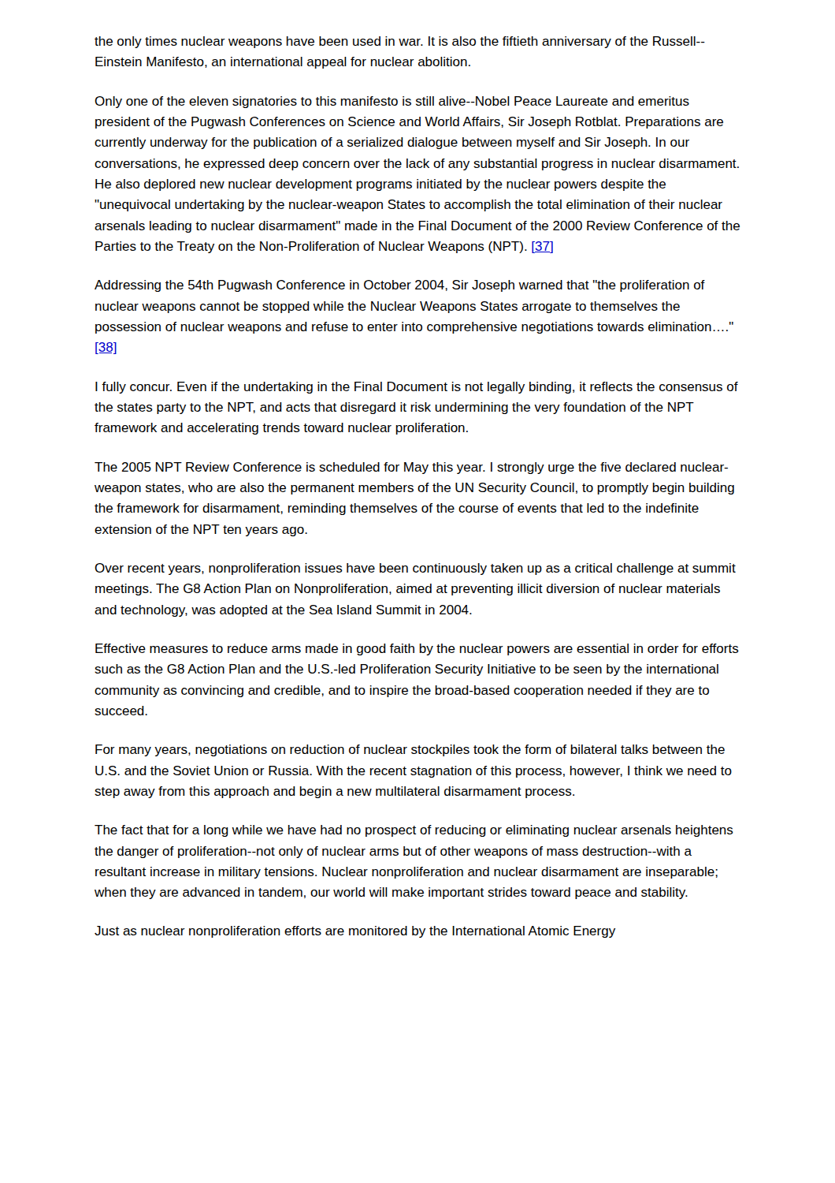the only times nuclear weapons have been used in war. It is also the fiftieth anniversary of the Russell--Einstein Manifesto, an international appeal for nuclear abolition.
Only one of the eleven signatories to this manifesto is still alive--Nobel Peace Laureate and emeritus president of the Pugwash Conferences on Science and World Affairs, Sir Joseph Rotblat. Preparations are currently underway for the publication of a serialized dialogue between myself and Sir Joseph. In our conversations, he expressed deep concern over the lack of any substantial progress in nuclear disarmament. He also deplored new nuclear development programs initiated by the nuclear powers despite the "unequivocal undertaking by the nuclear-weapon States to accomplish the total elimination of their nuclear arsenals leading to nuclear disarmament" made in the Final Document of the 2000 Review Conference of the Parties to the Treaty on the Non-Proliferation of Nuclear Weapons (NPT). [37]
Addressing the 54th Pugwash Conference in October 2004, Sir Joseph warned that "the proliferation of nuclear weapons cannot be stopped while the Nuclear Weapons States arrogate to themselves the possession of nuclear weapons and refuse to enter into comprehensive negotiations towards elimination…." [38]
I fully concur. Even if the undertaking in the Final Document is not legally binding, it reflects the consensus of the states party to the NPT, and acts that disregard it risk undermining the very foundation of the NPT framework and accelerating trends toward nuclear proliferation.
The 2005 NPT Review Conference is scheduled for May this year. I strongly urge the five declared nuclear-weapon states, who are also the permanent members of the UN Security Council, to promptly begin building the framework for disarmament, reminding themselves of the course of events that led to the indefinite extension of the NPT ten years ago.
Over recent years, nonproliferation issues have been continuously taken up as a critical challenge at summit meetings. The G8 Action Plan on Nonproliferation, aimed at preventing illicit diversion of nuclear materials and technology, was adopted at the Sea Island Summit in 2004.
Effective measures to reduce arms made in good faith by the nuclear powers are essential in order for efforts such as the G8 Action Plan and the U.S.-led Proliferation Security Initiative to be seen by the international community as convincing and credible, and to inspire the broad-based cooperation needed if they are to succeed.
For many years, negotiations on reduction of nuclear stockpiles took the form of bilateral talks between the U.S. and the Soviet Union or Russia. With the recent stagnation of this process, however, I think we need to step away from this approach and begin a new multilateral disarmament process.
The fact that for a long while we have had no prospect of reducing or eliminating nuclear arsenals heightens the danger of proliferation--not only of nuclear arms but of other weapons of mass destruction--with a resultant increase in military tensions. Nuclear nonproliferation and nuclear disarmament are inseparable; when they are advanced in tandem, our world will make important strides toward peace and stability.
Just as nuclear nonproliferation efforts are monitored by the International Atomic Energy